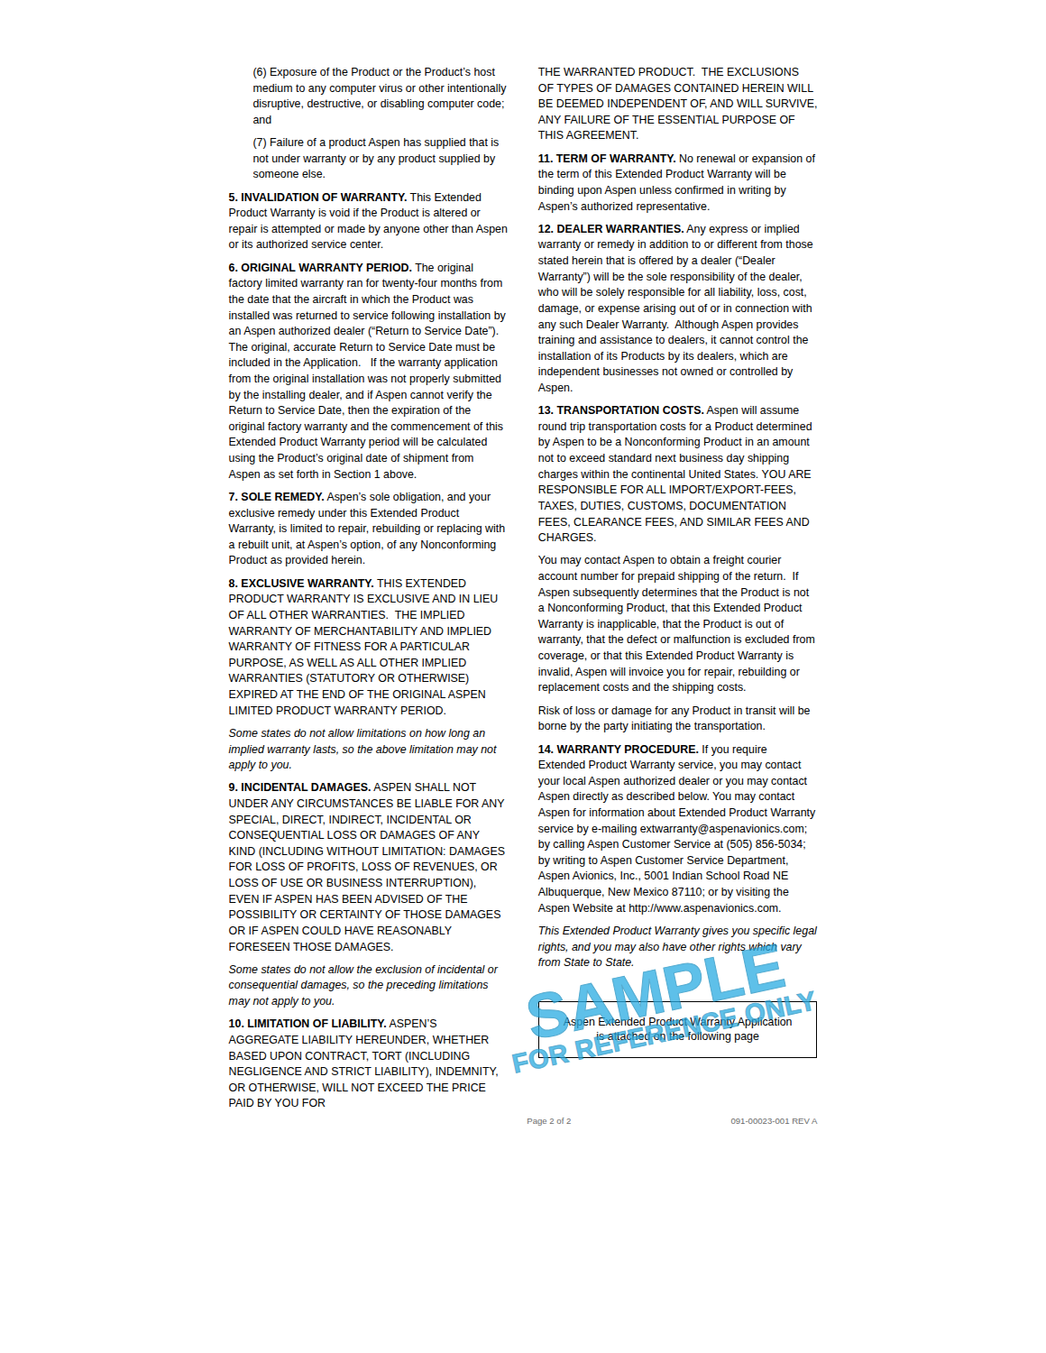(6) Exposure of the Product or the Product’s host medium to any computer virus or other intentionally disruptive, destructive, or disabling computer code; and
(7) Failure of a product Aspen has supplied that is not under warranty or by any product supplied by someone else.
5. INVALIDATION OF WARRANTY. This Extended Product Warranty is void if the Product is altered or repair is attempted or made by anyone other than Aspen or its authorized service center.
6. ORIGINAL WARRANTY PERIOD. The original factory limited warranty ran for twenty-four months from the date that the aircraft in which the Product was installed was returned to service following installation by an Aspen authorized dealer (“Return to Service Date”). The original, accurate Return to Service Date must be included in the Application. If the warranty application from the original installation was not properly submitted by the installing dealer, and if Aspen cannot verify the Return to Service Date, then the expiration of the original factory warranty and the commencement of this Extended Product Warranty period will be calculated using the Product’s original date of shipment from Aspen as set forth in Section 1 above.
7. SOLE REMEDY. Aspen’s sole obligation, and your exclusive remedy under this Extended Product Warranty, is limited to repair, rebuilding or replacing with a rebuilt unit, at Aspen’s option, of any Nonconforming Product as provided herein.
8. EXCLUSIVE WARRANTY. This Extended Product Warranty is exclusive and in lieu of all other warranties. The implied warranty of merchantability and implied warranty of fitness for a particular purpose, as well as all other implied warranties (statutory or otherwise) expired at the end of the original Aspen limited product warranty period.
Some states do not allow limitations on how long an implied warranty lasts, so the above limitation may not apply to you.
9. INCIDENTAL DAMAGES. Aspen shall not under any circumstances be liable for any special, direct, indirect, incidental or consequential loss or damages of any kind (including without limitation: damages for loss of profits, loss of revenues, or loss of use or business interruption), even if Aspen has been advised of the possibility or certainty of those damages or if Aspen could have reasonably foreseen those damages.
Some states do not allow the exclusion of incidental or consequential damages, so the preceding limitations may not apply to you.
10. LIMITATION OF LIABILITY. Aspen’s aggregate liability hereunder, whether based upon contract, tort (including negligence and strict liability), indemnity, or otherwise, will not exceed the price paid by you for
The warranted product. The exclusions of types of damages contained herein will be deemed independent of, and will survive, any failure of the essential purpose of this agreement.
11. TERM OF WARRANTY. No renewal or expansion of the term of this Extended Product Warranty will be binding upon Aspen unless confirmed in writing by Aspen’s authorized representative.
12. DEALER WARRANTIES. Any express or implied warranty or remedy in addition to or different from those stated herein that is offered by a dealer (“Dealer Warranty”) will be the sole responsibility of the dealer, who will be solely responsible for all liability, loss, cost, damage, or expense arising out of or in connection with any such Dealer Warranty. Although Aspen provides training and assistance to dealers, it cannot control the installation of its Products by its dealers, which are independent businesses not owned or controlled by Aspen.
13. TRANSPORTATION COSTS. Aspen will assume round trip transportation costs for a Product determined by Aspen to be a Nonconforming Product in an amount not to exceed standard next business day shipping charges within the continental United States. You are responsible for all import/export-fees, taxes, duties, customs, documentation fees, clearance fees, and similar fees and charges.
You may contact Aspen to obtain a freight courier account number for prepaid shipping of the return. If Aspen subsequently determines that the Product is not a Nonconforming Product, that this Extended Product Warranty is inapplicable, that the Product is out of warranty, that the defect or malfunction is excluded from coverage, or that this Extended Product Warranty is invalid, Aspen will invoice you for repair, rebuilding or replacement costs and the shipping costs.
Risk of loss or damage for any Product in transit will be borne by the party initiating the transportation.
14. WARRANTY PROCEDURE. If you require Extended Product Warranty service, you may contact your local Aspen authorized dealer or you may contact Aspen directly as described below. You may contact Aspen for information about Extended Product Warranty service by e-mailing extwarranty@aspenavionics.com; by calling Aspen Customer Service at (505) 856-5034; by writing to Aspen Customer Service Department, Aspen Avionics, Inc., 5001 Indian School Road NE Albuquerque, New Mexico 87110; or by visiting the Aspen Website at http://www.aspenavionics.com.
This Extended Product Warranty gives you specific legal rights, and you may also have other rights which vary from State to State.
Aspen Extended Product Warranty Application
is attached on the following page
SAMPLE FOR REFERENCE ONLY
Page 2 of 2
091-00023-001 REV A